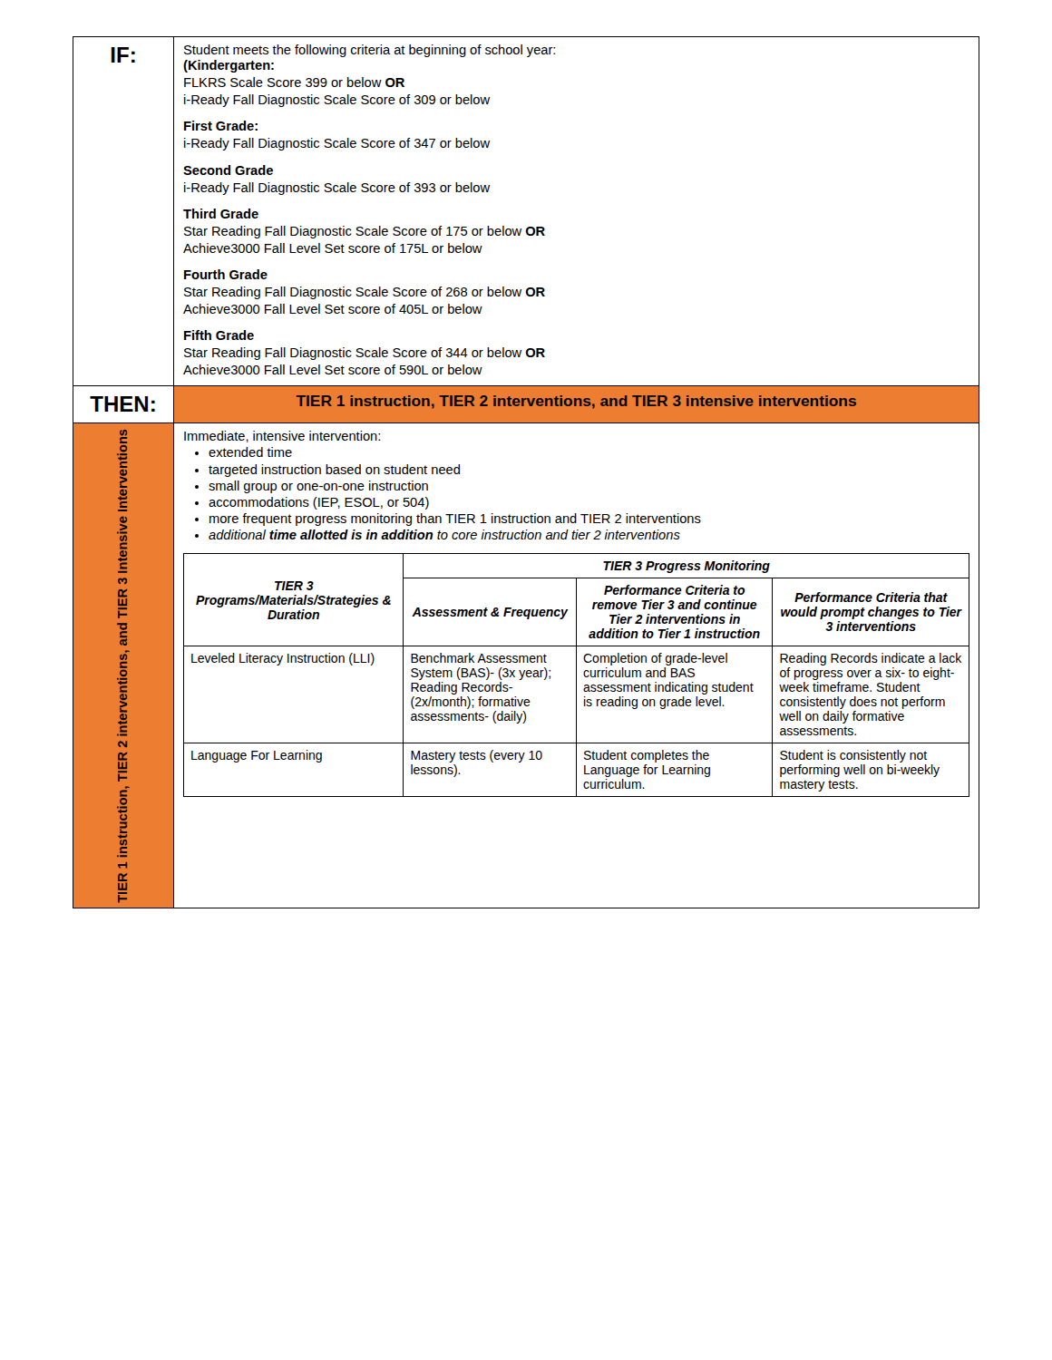| IF: | Student meets the following criteria at beginning of school year: (Kindergarten: FLKRS Scale Score 399 or below OR i-Ready Fall Diagnostic Scale Score of 309 or below First Grade: i-Ready Fall Diagnostic Scale Score of 347 or below Second Grade i-Ready Fall Diagnostic Scale Score of 393 or below Third Grade Star Reading Fall Diagnostic Scale Score of 175 or below OR Achieve3000 Fall Level Set score of 175L or below Fourth Grade Star Reading Fall Diagnostic Scale Score of 268 or below OR Achieve3000 Fall Level Set score of 405L or below Fifth Grade Star Reading Fall Diagnostic Scale Score of 344 or below OR Achieve3000 Fall Level Set score of 590L or below |
| THEN: | TIER 1 instruction, TIER 2 interventions, and TIER 3 intensive interventions |
| TIER 1 instruction, TIER 2 interventions, and TIER 3 Intensive Interventions | Immediate, intensive intervention: extended time targeted instruction based on student need small group or one-on-one instruction accommodations (IEP, ESOL, or 504) more frequent progress monitoring than TIER 1 instruction and TIER 2 interventions additional time allotted is in addition to core instruction and tier 2 interventions / TIER 3 Programs/Materials/Strategies & Duration / TIER 3 Progress Monitoring / / --- / --- / / Assessment & Frequency / Performance Criteria to remove Tier 3 and continue Tier 2 interventions in addition to Tier 1 instruction / Performance Criteria that would prompt changes to Tier 3 interventions / / Leveled Literacy Instruction (LLI) / Benchmark Assessment System (BAS)- (3x year); Reading Records- (2x/month); formative assessments- (daily) / Completion of grade-level curriculum and BAS assessment indicating student is reading on grade level. / Reading Records indicate a lack of progress over a six- to eight-week timeframe. Student consistently does not perform well on daily formative assessments. / / Language For Learning / Mastery tests (every 10 lessons). / Student completes the Language for Learning curriculum. / Student is consistently not performing well on bi-weekly mastery tests. / |